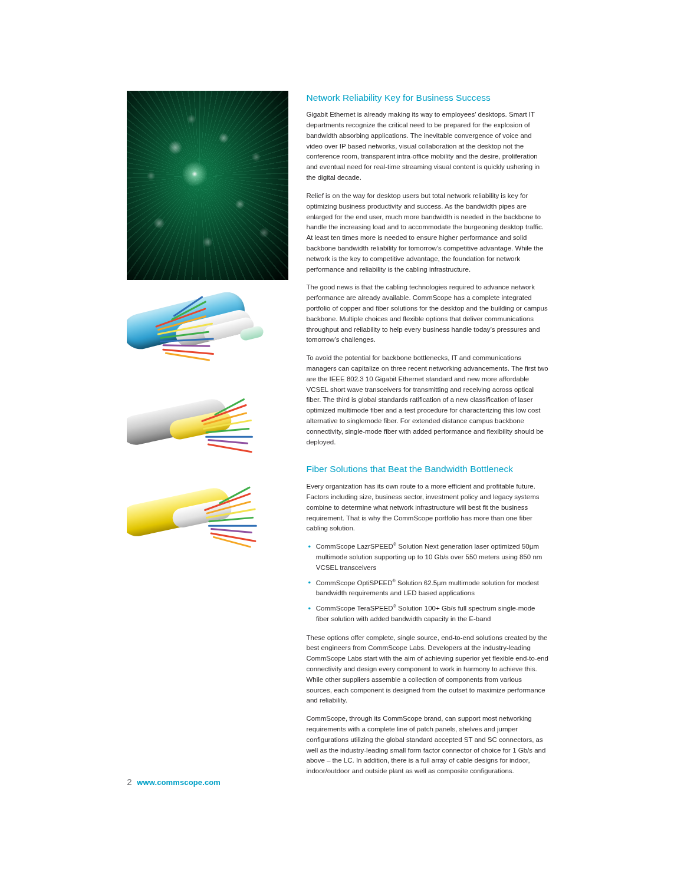Network Reliability Key for Business Success
Gigabit Ethernet is already making its way to employees’ desktops. Smart IT departments recognize the critical need to be prepared for the explosion of bandwidth absorbing applications. The inevitable convergence of voice and video over IP based networks, visual collaboration at the desktop not the conference room, transparent intra-office mobility and the desire, proliferation and eventual need for real-time streaming visual content is quickly ushering in the digital decade.
Relief is on the way for desktop users but total network reliability is key for optimizing business productivity and success. As the bandwidth pipes are enlarged for the end user, much more bandwidth is needed in the backbone to handle the increasing load and to accommodate the burgeoning desktop traffic. At least ten times more is needed to ensure higher performance and solid backbone bandwidth reliability for tomorrow’s competitive advantage. While the network is the key to competitive advantage, the foundation for network performance and reliability is the cabling infrastructure.
The good news is that the cabling technologies required to advance network performance are already available. CommScope has a complete integrated portfolio of copper and fiber solutions for the desktop and the building or campus backbone. Multiple choices and flexible options that deliver communications throughput and reliability to help every business handle today’s pressures and tomorrow’s challenges.
To avoid the potential for backbone bottlenecks, IT and communications managers can capitalize on three recent networking advancements. The first two are the IEEE 802.3 10 Gigabit Ethernet standard and new more affordable VCSEL short wave transceivers for transmitting and receiving across optical fiber. The third is global standards ratification of a new classification of laser optimized multimode fiber and a test procedure for characterizing this low cost alternative to singlemode fiber. For extended distance campus backbone connectivity, single-mode fiber with added performance and flexibility should be deployed.
Fiber Solutions that Beat the Bandwidth Bottleneck
Every organization has its own route to a more efficient and profitable future. Factors including size, business sector, investment policy and legacy systems combine to determine what network infrastructure will best fit the business requirement. That is why the CommScope portfolio has more than one fiber cabling solution.
CommScope LazrSPEED® Solution Next generation laser optimized 50µm multimode solution supporting up to 10 Gb/s over 550 meters using 850 nm VCSEL transceivers
CommScope OptiSPEED® Solution 62.5µm multimode solution for modest bandwidth requirements and LED based applications
CommScope TeraSPEED® Solution 100+ Gb/s full spectrum single-mode fiber solution with added bandwidth capacity in the E-band
These options offer complete, single source, end-to-end solutions created by the best engineers from CommScope Labs. Developers at the industry-leading CommScope Labs start with the aim of achieving superior yet flexible end-to-end connectivity and design every component to work in harmony to achieve this. While other suppliers assemble a collection of components from various sources, each component is designed from the outset to maximize performance and reliability.
CommScope, through its CommScope brand, can support most networking requirements with a complete line of patch panels, shelves and jumper configurations utilizing the global standard accepted ST and SC connectors, as well as the industry-leading small form factor connector of choice for 1 Gb/s and above – the LC. In addition, there is a full array of cable designs for indoor, indoor/outdoor and outside plant as well as composite configurations.
2 www.commscope.com